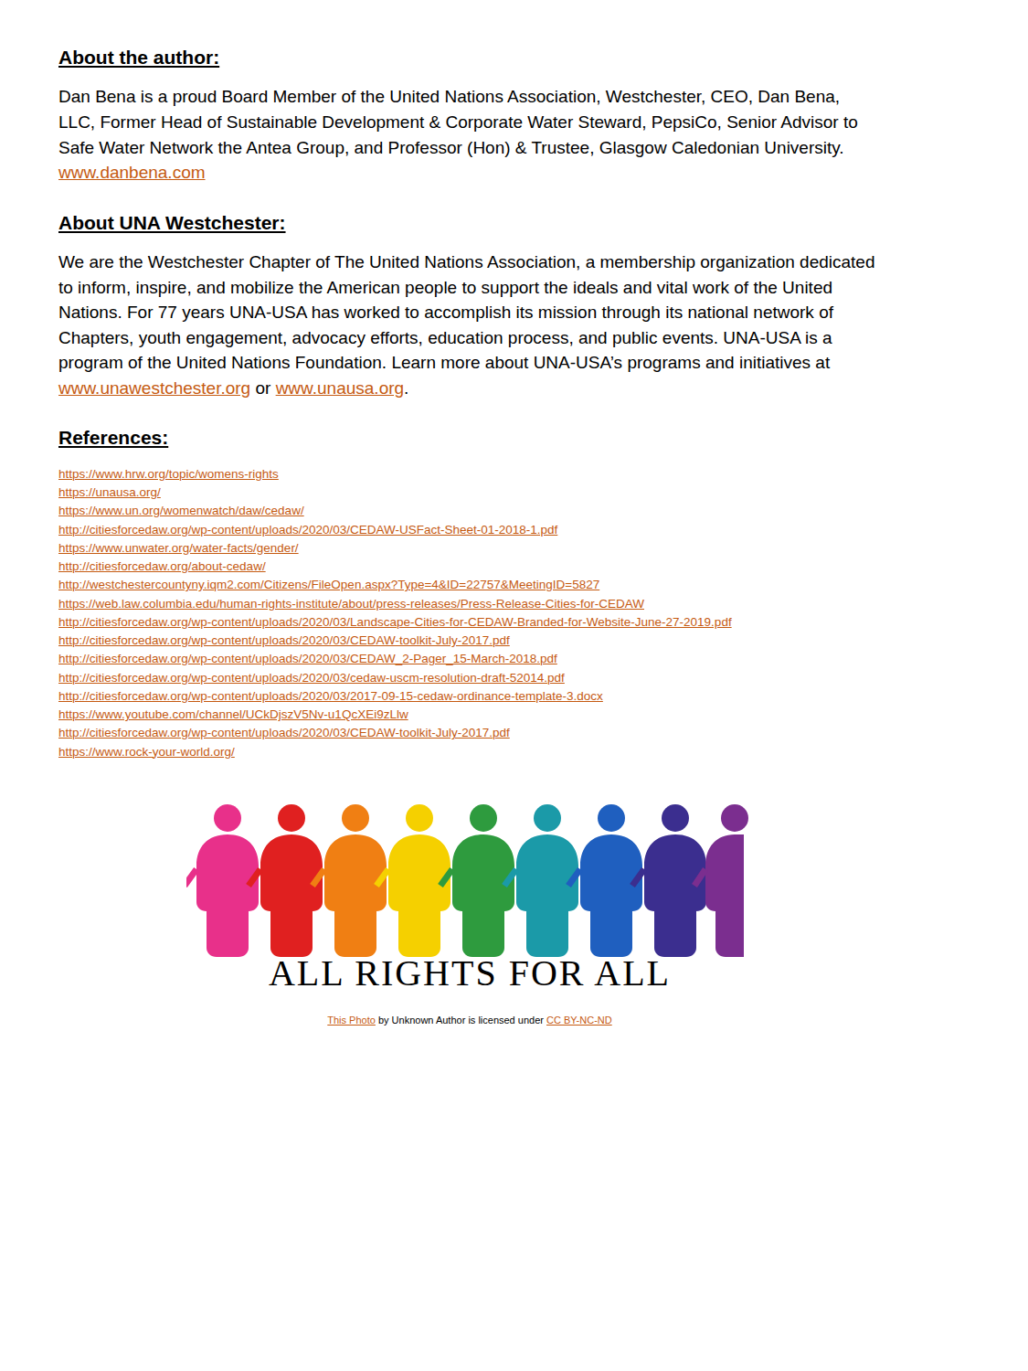About the author:
Dan Bena is a proud Board Member of the United Nations Association, Westchester, CEO, Dan Bena, LLC, Former Head of Sustainable Development & Corporate Water Steward, PepsiCo, Senior Advisor to Safe Water Network the Antea Group, and Professor (Hon) & Trustee, Glasgow Caledonian University. www.danbena.com
About UNA Westchester:
We are the Westchester Chapter of The United Nations Association, a membership organization dedicated to inform, inspire, and mobilize the American people to support the ideals and vital work of the United Nations. For 77 years UNA-USA has worked to accomplish its mission through its national network of Chapters, youth engagement, advocacy efforts, education process, and public events. UNA-USA is a program of the United Nations Foundation. Learn more about UNA-USA’s programs and initiatives at www.unawestchester.org or www.unausa.org.
References:
https://www.hrw.org/topic/womens-rights https://unausa.org/ https://www.un.org/womenwatch/daw/cedaw/ http://citiesforcedaw.org/wp-content/uploads/2020/03/CEDAW-USFact-Sheet-01-2018-1.pdf https://www.unwater.org/water-facts/gender/ http://citiesforcedaw.org/about-cedaw/ http://westchestercountyny.iqm2.com/Citizens/FileOpen.aspx?Type=4&ID=22757&MeetingID=5827 https://web.law.columbia.edu/human-rights-institute/about/press-releases/Press-Release-Cities-for-CEDAW http://citiesforcedaw.org/wp-content/uploads/2020/03/Landscape-Cities-for-CEDAW-Branded-for-Website-June-27-2019.pdf http://citiesforcedaw.org/wp-content/uploads/2020/03/CEDAW-toolkit-July-2017.pdf http://citiesforcedaw.org/wp-content/uploads/2020/03/CEDAW_2-Pager_15-March-2018.pdf http://citiesforcedaw.org/wp-content/uploads/2020/03/cedaw-uscm-resolution-draft-52014.pdf http://citiesforcedaw.org/wp-content/uploads/2020/03/2017-09-15-cedaw-ordinance-template-3.docx https://www.youtube.com/channel/UCkDjszV5Nv-u1QcXEi9zLlw http://citiesforcedaw.org/wp-content/uploads/2020/03/CEDAW-toolkit-July-2017.pdf https://www.rock-your-world.org/
ALL RIGHTS FOR ALL
This Photo by Unknown Author is licensed under CC BY-NC-ND